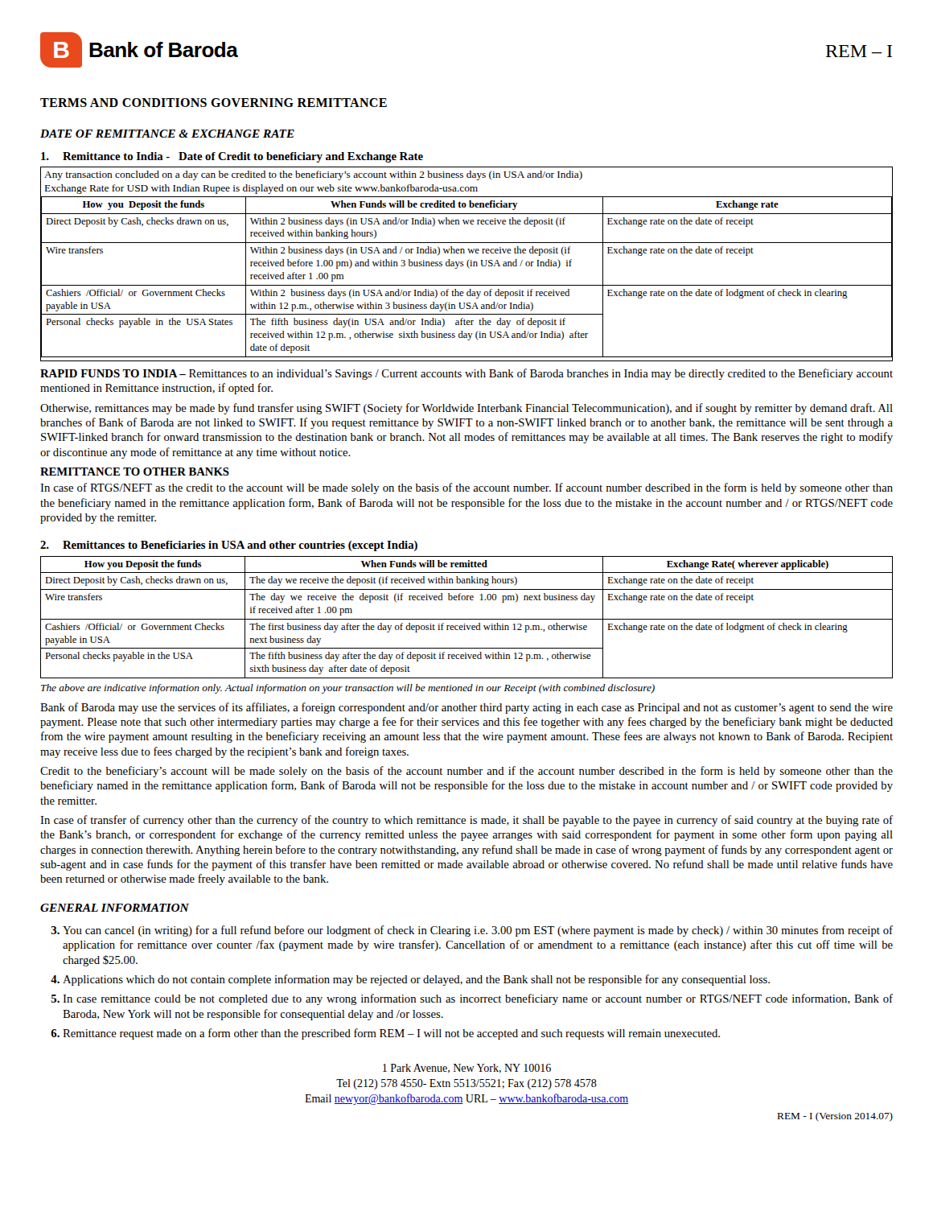BBank of Baroda
REM – I
TERMS AND CONDITIONS GOVERNING REMITTANCE
DATE OF REMITTANCE & EXCHANGE RATE
1. Remittance to India - Date of Credit to beneficiary and Exchange Rate
| Any transaction concluded on a day can be credited to the beneficiary’s account within 2 business days (in USA and/or India) Exchange Rate for USD with Indian Rupee is displayed on our web site www.bankofbaroda-usa.com |
| / How you Deposit the funds / When Funds will be credited to beneficiary / Exchange rate / / --- / --- / --- / / Direct Deposit by Cash, checks drawn on us, / Within 2 business days (in USA and/or India) when we receive the deposit (if received within banking hours) / Exchange rate on the date of receipt / / Wire transfers / Within 2 business days (in USA and / or India) when we receive the deposit (if received before 1.00 pm) and within 3 business days (in USA and / or India) if received after 1 .00 pm / Exchange rate on the date of receipt / / Cashiers /Official/ or Government Checks payable in USA / Within 2 business days (in USA and/or India) of the day of deposit if received within 12 p.m., otherwise within 3 business day(in USA and/or India) / Exchange rate on the date of lodgment of check in clearing / / Personal checks payable in the USA States / The fifth business day(in USA and/or India) after the day of deposit if received within 12 p.m. , otherwise sixth business day (in USA and/or India) after date of deposit / |
RAPID FUNDS TO INDIA – Remittances to an individual’s Savings / Current accounts with Bank of Baroda branches in India may be directly credited to the Beneficiary account mentioned in Remittance instruction, if opted for.
Otherwise, remittances may be made by fund transfer using SWIFT (Society for Worldwide Interbank Financial Telecommunication), and if sought by remitter by demand draft. All branches of Bank of Baroda are not linked to SWIFT. If you request remittance by SWIFT to a non-SWIFT linked branch or to another bank, the remittance will be sent through a SWIFT-linked branch for onward transmission to the destination bank or branch. Not all modes of remittances may be available at all times. The Bank reserves the right to modify or discontinue any mode of remittance at any time without notice.
REMITTANCE TO OTHER BANKS
In case of RTGS/NEFT as the credit to the account will be made solely on the basis of the account number. If account number described in the form is held by someone other than the beneficiary named in the remittance application form, Bank of Baroda will not be responsible for the loss due to the mistake in the account number and / or RTGS/NEFT code provided by the remitter.
2. Remittances to Beneficiaries in USA and other countries (except India)
| How you Deposit the funds | When Funds will be remitted | Exchange Rate( wherever applicable) |
| --- | --- | --- |
| Direct Deposit by Cash, checks drawn on us, | The day we receive the deposit (if received within banking hours) | Exchange rate on the date of receipt |
| Wire transfers | The day we receive the deposit (if received before 1.00 pm) next business day if received after 1 .00 pm | Exchange rate on the date of receipt |
| Cashiers /Official/ or Government Checks payable in USA | The first business day after the day of deposit if received within 12 p.m., otherwise next business day | Exchange rate on the date of lodgment of check in clearing |
| Personal checks payable in the USA | The fifth business day after the day of deposit if received within 12 p.m. , otherwise sixth business day after date of deposit |
The above are indicative information only. Actual information on your transaction will be mentioned in our Receipt (with combined disclosure)
Bank of Baroda may use the services of its affiliates, a foreign correspondent and/or another third party acting in each case as Principal and not as customer’s agent to send the wire payment. Please note that such other intermediary parties may charge a fee for their services and this fee together with any fees charged by the beneficiary bank might be deducted from the wire payment amount resulting in the beneficiary receiving an amount less that the wire payment amount. These fees are always not known to Bank of Baroda. Recipient may receive less due to fees charged by the recipient’s bank and foreign taxes.
Credit to the beneficiary’s account will be made solely on the basis of the account number and if the account number described in the form is held by someone other than the beneficiary named in the remittance application form, Bank of Baroda will not be responsible for the loss due to the mistake in account number and / or SWIFT code provided by the remitter.
In case of transfer of currency other than the currency of the country to which remittance is made, it shall be payable to the payee in currency of said country at the buying rate of the Bank’s branch, or correspondent for exchange of the currency remitted unless the payee arranges with said correspondent for payment in some other form upon paying all charges in connection therewith. Anything herein before to the contrary notwithstanding, any refund shall be made in case of wrong payment of funds by any correspondent agent or sub-agent and in case funds for the payment of this transfer have been remitted or made available abroad or otherwise covered. No refund shall be made until relative funds have been returned or otherwise made freely available to the bank.
GENERAL INFORMATION
You can cancel (in writing) for a full refund before our lodgment of check in Clearing i.e. 3.00 pm EST (where payment is made by check) / within 30 minutes from receipt of application for remittance over counter /fax (payment made by wire transfer). Cancellation of or amendment to a remittance (each instance) after this cut off time will be charged $25.00.
Applications which do not contain complete information may be rejected or delayed, and the Bank shall not be responsible for any consequential loss.
In case remittance could be not completed due to any wrong information such as incorrect beneficiary name or account number or RTGS/NEFT code information, Bank of Baroda, New York will not be responsible for consequential delay and /or losses.
Remittance request made on a form other than the prescribed form REM – I will not be accepted and such requests will remain unexecuted.
1 Park Avenue, New York, NY 10016
Tel (212) 578 4550- Extn 5513/5521; Fax (212) 578 4578
Email newyor@bankofbaroda.com URL – www.bankofbaroda-usa.com
REM - I (Version 2014.07)